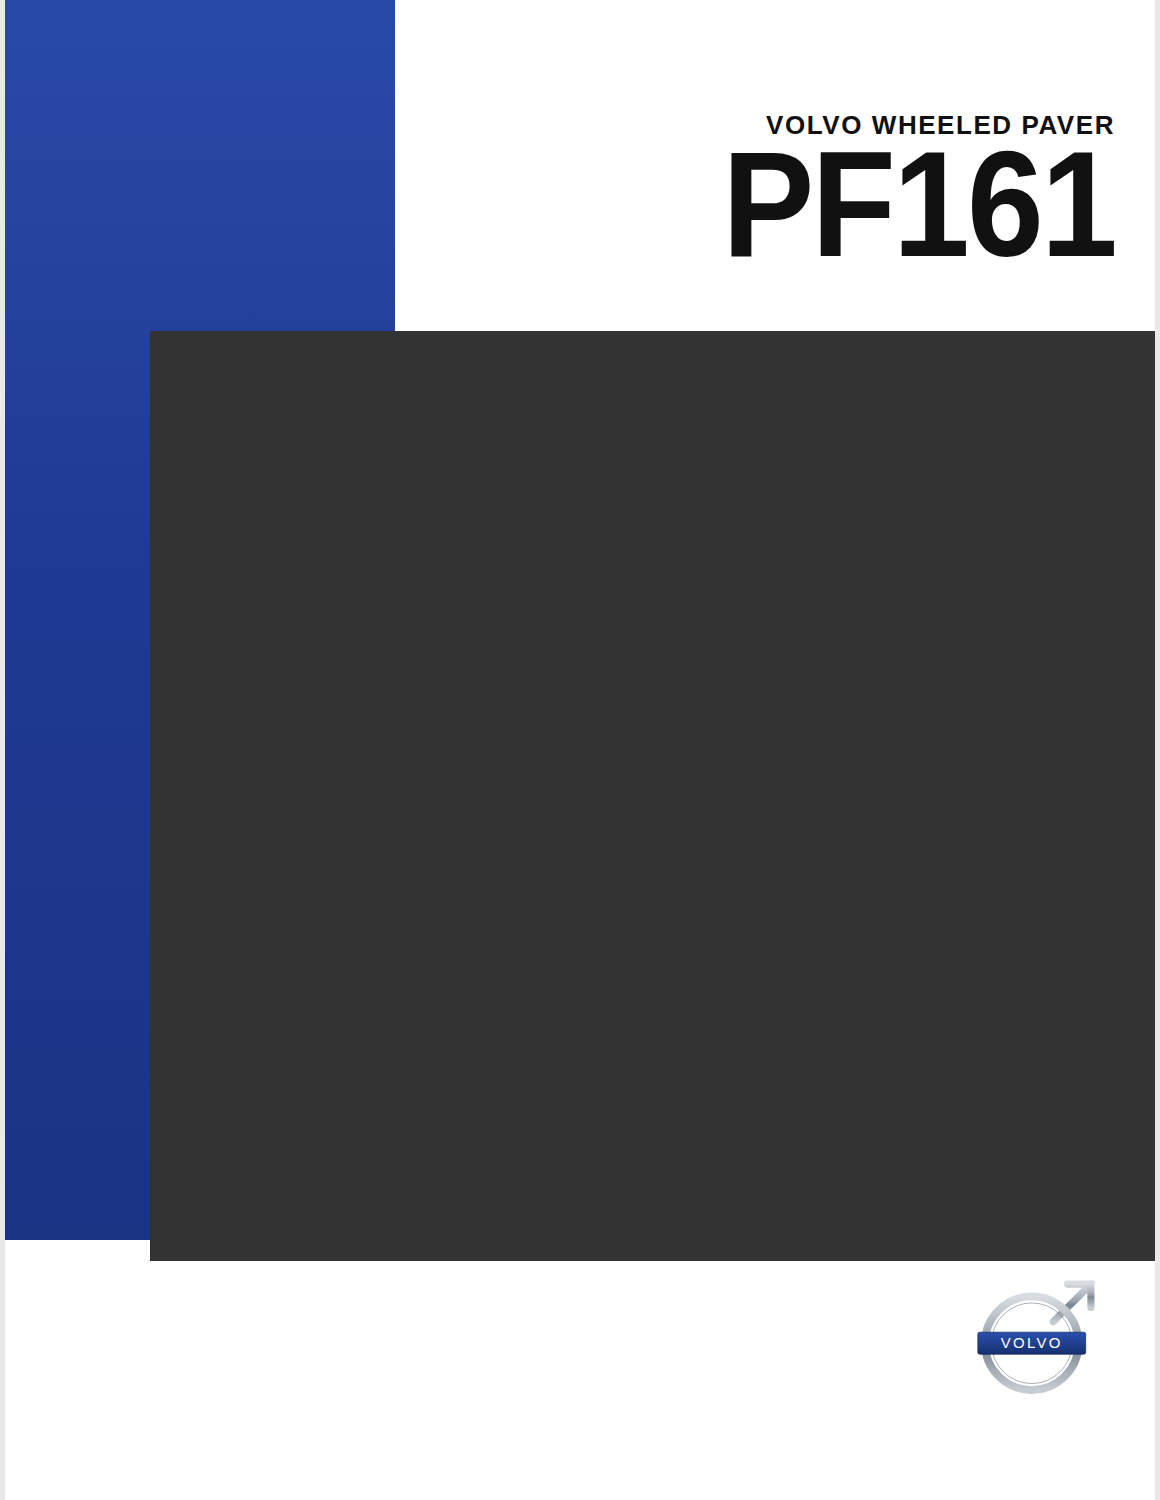Volvo Wheeled Paver
PF161
Volvo PF161 wheeled paver at work on a residential street.
More care. Built in.
VOLVO